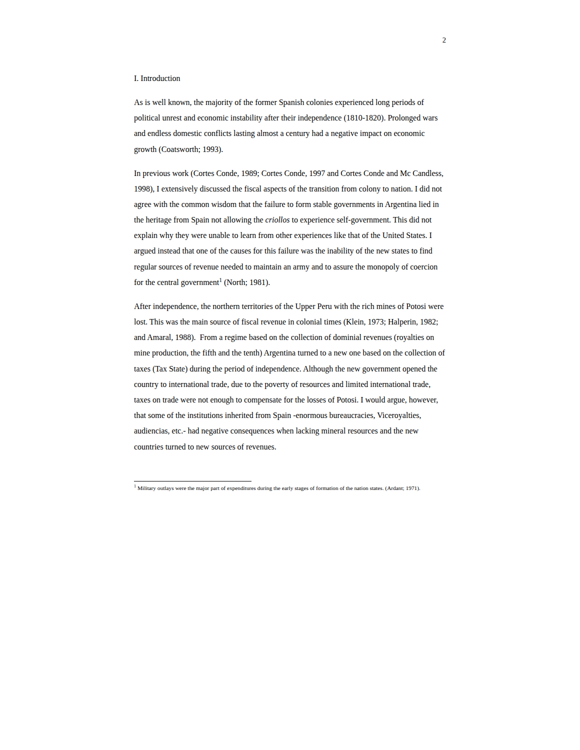2
I. Introduction
As is well known, the majority of the former Spanish colonies experienced long periods of political unrest and economic instability after their independence (1810-1820). Prolonged wars and endless domestic conflicts lasting almost a century had a negative impact on economic growth (Coatsworth; 1993).
In previous work (Cortes Conde, 1989; Cortes Conde, 1997 and Cortes Conde and Mc Candless, 1998), I extensively discussed the fiscal aspects of the transition from colony to nation. I did not agree with the common wisdom that the failure to form stable governments in Argentina lied in the heritage from Spain not allowing the criollos to experience self-government. This did not explain why they were unable to learn from other experiences like that of the United States. I argued instead that one of the causes for this failure was the inability of the new states to find regular sources of revenue needed to maintain an army and to assure the monopoly of coercion for the central government1 (North; 1981).
After independence, the northern territories of the Upper Peru with the rich mines of Potosi were lost. This was the main source of fiscal revenue in colonial times (Klein, 1973; Halperin, 1982; and Amaral, 1988). From a regime based on the collection of dominial revenues (royalties on mine production, the fifth and the tenth) Argentina turned to a new one based on the collection of taxes (Tax State) during the period of independence. Although the new government opened the country to international trade, due to the poverty of resources and limited international trade, taxes on trade were not enough to compensate for the losses of Potosi. I would argue, however, that some of the institutions inherited from Spain -enormous bureaucracies, Viceroyalties, audiencias, etc.- had negative consequences when lacking mineral resources and the new countries turned to new sources of revenues.
1 Military outlays were the major part of expenditures during the early stages of formation of the nation states. (Ardant; 1971).